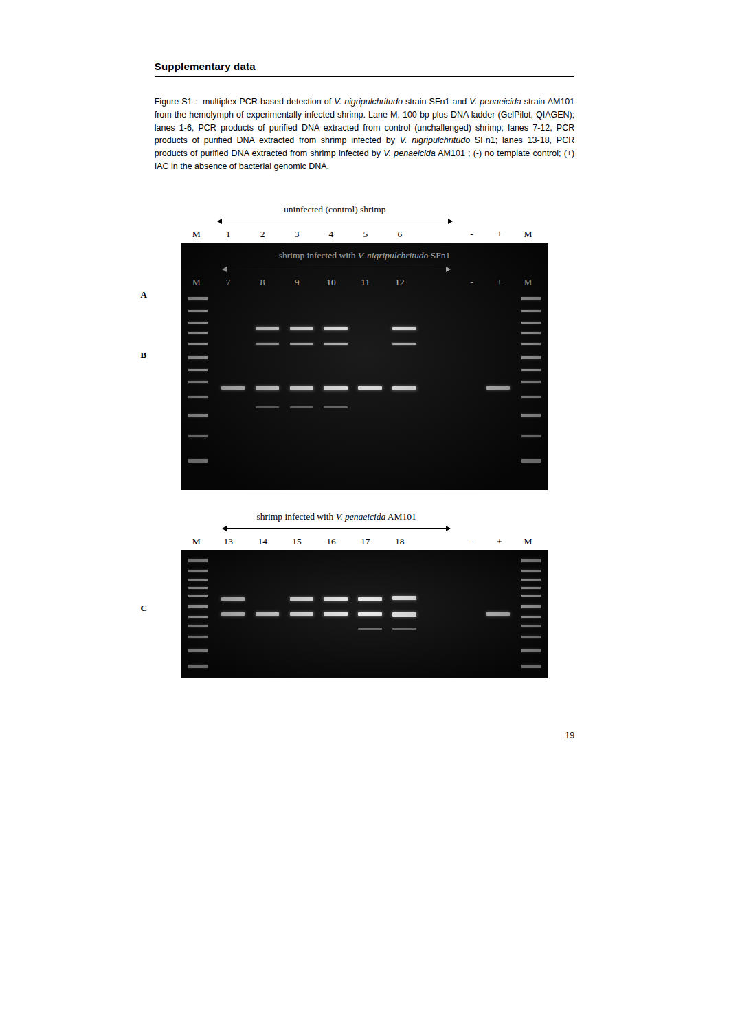Supplementary data
Figure S1 : multiplex PCR-based detection of V. nigripulchritudo strain SFn1 and V. penaeicida strain AM101 from the hemolymph of experimentally infected shrimp. Lane M, 100 bp plus DNA ladder (GelPilot, QIAGEN); lanes 1-6, PCR products of purified DNA extracted from control (unchallenged) shrimp; lanes 7-12, PCR products of purified DNA extracted from shrimp infected by V. nigripulchritudo SFn1; lanes 13-18, PCR products of purified DNA extracted from shrimp infected by V. penaeicida AM101 ; (-) no template control; (+) IAC in the absence of bacterial genomic DNA.
uninfected (control) shrimp
M 1 2 3 4 5 6 - + M
A
B
shrimp infected with V. nigripulchritudo SFn1
M 7 8 9 10 11 12 - + M
shrimp infected with V. penaeicida AM101
M 13 14 15 16 17 18 - + M
C
19